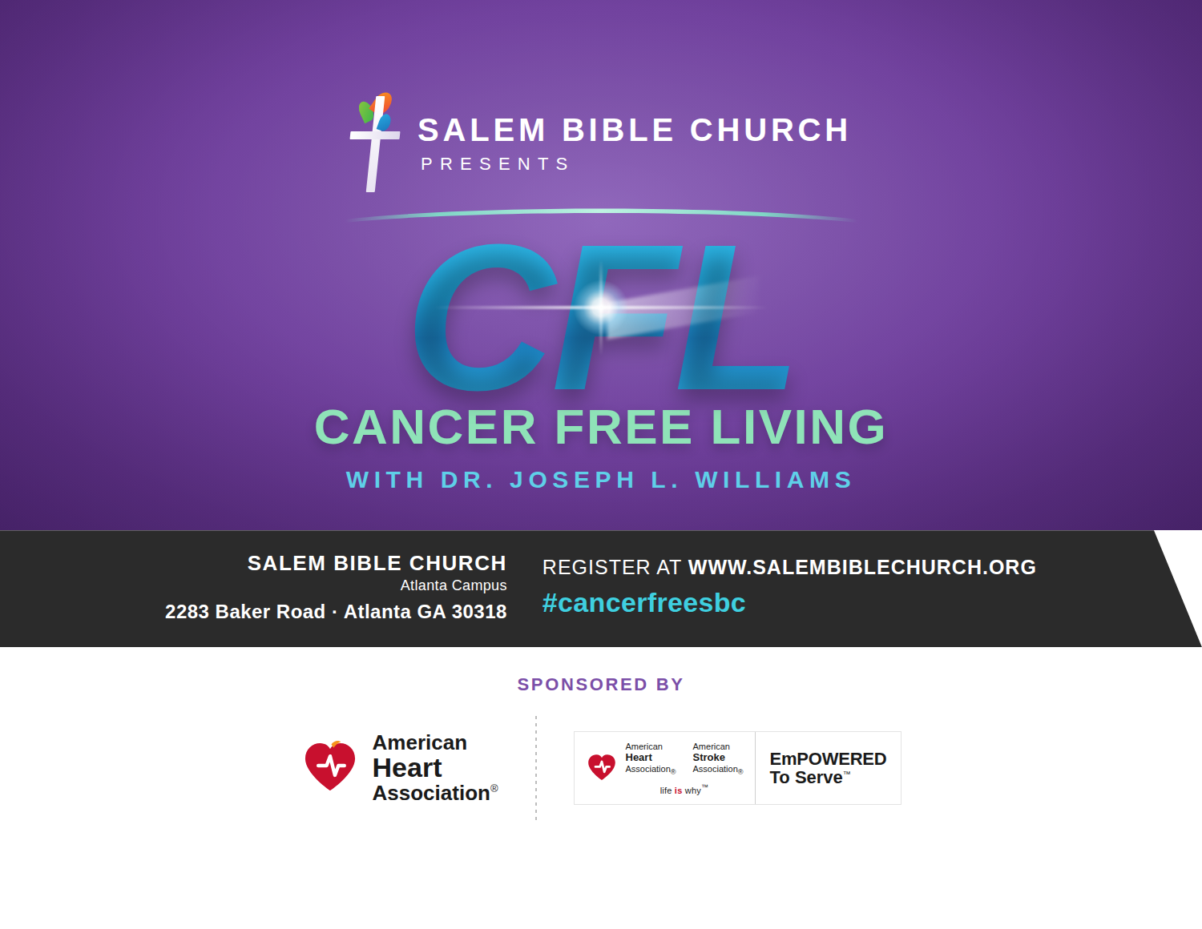SALEM BIBLE CHURCH
PRESENTS
CFL
CANCER FREE LIVING
WITH DR. JOSEPH L. WILLIAMS
SALEM BIBLE CHURCH
Atlanta Campus
2283 Baker Road · Atlanta GA 30318
REGISTER AT WWW.SALEMBIBLECHURCH.ORG
#cancerfreesbc
SPONSORED BY
American
Heart
Association®
American Heart Association®
American Stroke Association®
life is why™
EmPOWERED
To Serve™